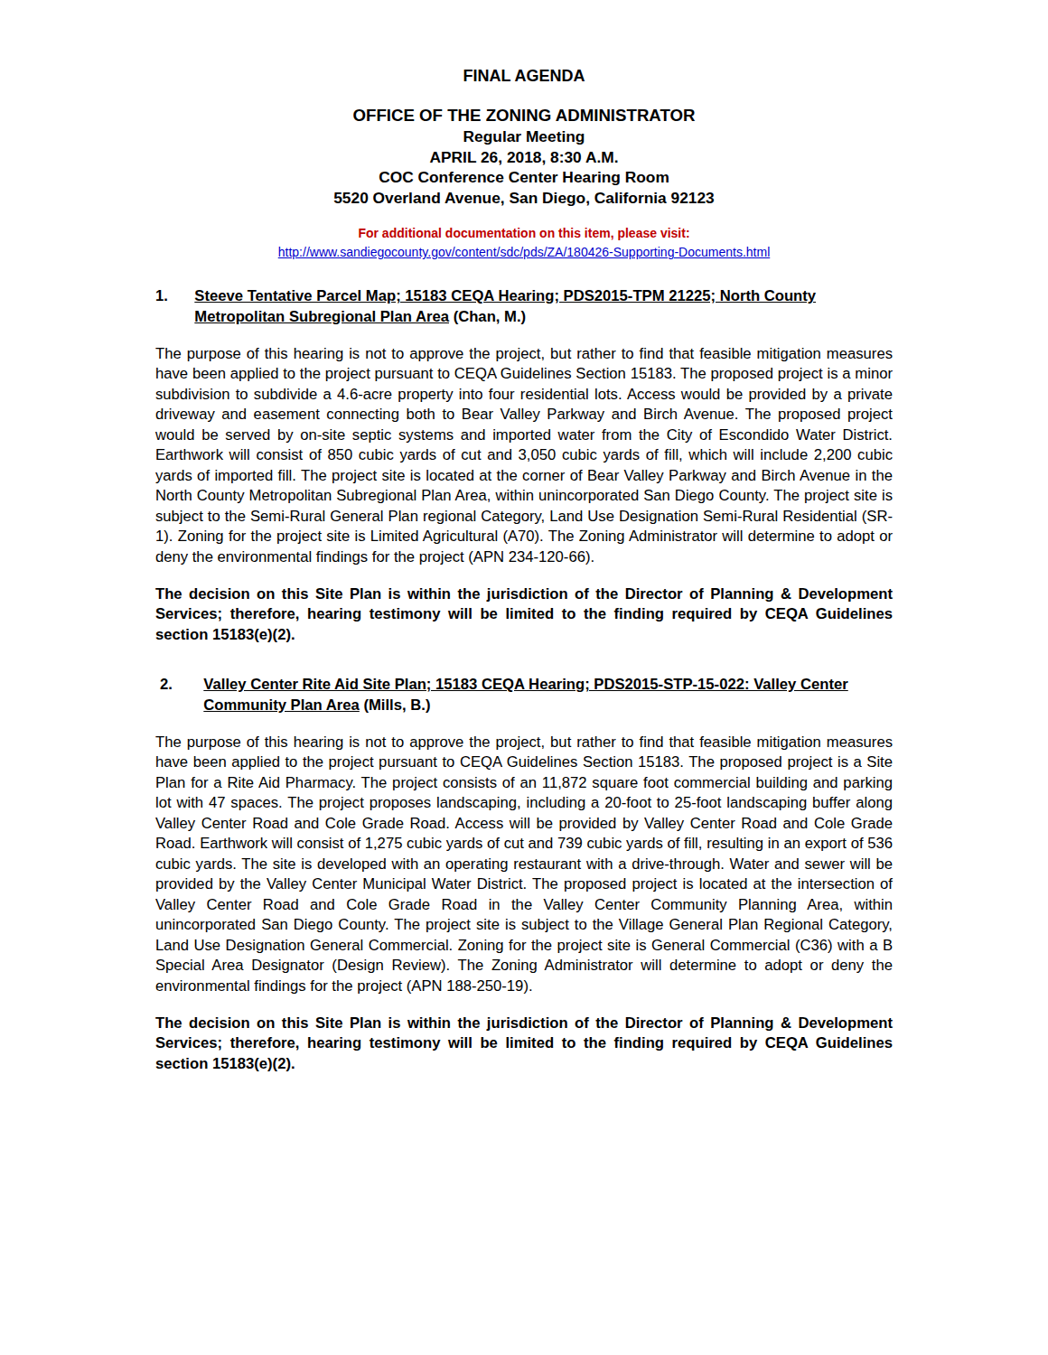FINAL AGENDA
OFFICE OF THE ZONING ADMINISTRATOR
Regular Meeting
APRIL 26, 2018, 8:30 A.M.
COC Conference Center Hearing Room
5520 Overland Avenue, San Diego, California 92123
For additional documentation on this item, please visit: http://www.sandiegocounty.gov/content/sdc/pds/ZA/180426-Supporting-Documents.html
1. Steeve Tentative Parcel Map; 15183 CEQA Hearing; PDS2015-TPM 21225; North County Metropolitan Subregional Plan Area (Chan, M.)
The purpose of this hearing is not to approve the project, but rather to find that feasible mitigation measures have been applied to the project pursuant to CEQA Guidelines Section 15183. The proposed project is a minor subdivision to subdivide a 4.6-acre property into four residential lots. Access would be provided by a private driveway and easement connecting both to Bear Valley Parkway and Birch Avenue. The proposed project would be served by on-site septic systems and imported water from the City of Escondido Water District. Earthwork will consist of 850 cubic yards of cut and 3,050 cubic yards of fill, which will include 2,200 cubic yards of imported fill. The project site is located at the corner of Bear Valley Parkway and Birch Avenue in the North County Metropolitan Subregional Plan Area, within unincorporated San Diego County. The project site is subject to the Semi-Rural General Plan regional Category, Land Use Designation Semi-Rural Residential (SR-1). Zoning for the project site is Limited Agricultural (A70). The Zoning Administrator will determine to adopt or deny the environmental findings for the project (APN 234-120-66).
The decision on this Site Plan is within the jurisdiction of the Director of Planning & Development Services; therefore, hearing testimony will be limited to the finding required by CEQA Guidelines section 15183(e)(2).
2. Valley Center Rite Aid Site Plan; 15183 CEQA Hearing; PDS2015-STP-15-022: Valley Center Community Plan Area (Mills, B.)
The purpose of this hearing is not to approve the project, but rather to find that feasible mitigation measures have been applied to the project pursuant to CEQA Guidelines Section 15183. The proposed project is a Site Plan for a Rite Aid Pharmacy. The project consists of an 11,872 square foot commercial building and parking lot with 47 spaces. The project proposes landscaping, including a 20-foot to 25-foot landscaping buffer along Valley Center Road and Cole Grade Road. Access will be provided by Valley Center Road and Cole Grade Road. Earthwork will consist of 1,275 cubic yards of cut and 739 cubic yards of fill, resulting in an export of 536 cubic yards. The site is developed with an operating restaurant with a drive-through. Water and sewer will be provided by the Valley Center Municipal Water District. The proposed project is located at the intersection of Valley Center Road and Cole Grade Road in the Valley Center Community Planning Area, within unincorporated San Diego County. The project site is subject to the Village General Plan Regional Category, Land Use Designation General Commercial. Zoning for the project site is General Commercial (C36) with a B Special Area Designator (Design Review). The Zoning Administrator will determine to adopt or deny the environmental findings for the project (APN 188-250-19).
The decision on this Site Plan is within the jurisdiction of the Director of Planning & Development Services; therefore, hearing testimony will be limited to the finding required by CEQA Guidelines section 15183(e)(2).